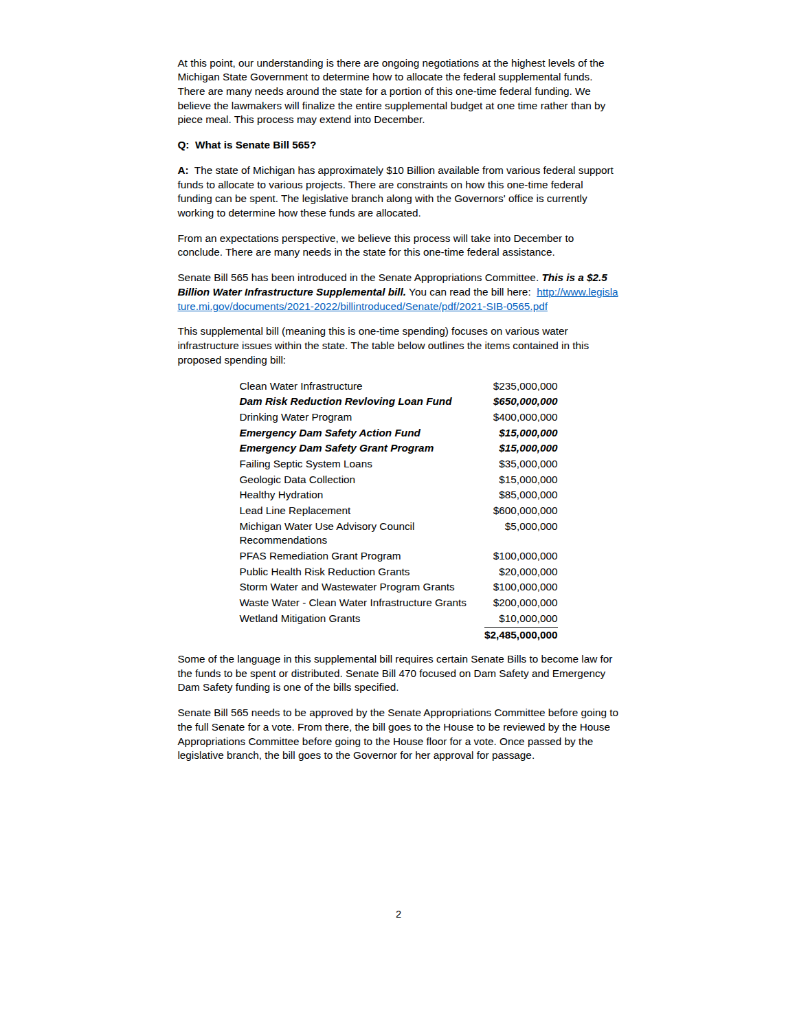At this point, our understanding is there are ongoing negotiations at the highest levels of the Michigan State Government to determine how to allocate the federal supplemental funds. There are many needs around the state for a portion of this one-time federal funding. We believe the lawmakers will finalize the entire supplemental budget at one time rather than by piece meal. This process may extend into December.
Q: What is Senate Bill 565?
A: The state of Michigan has approximately $10 Billion available from various federal support funds to allocate to various projects. There are constraints on how this one-time federal funding can be spent. The legislative branch along with the Governors' office is currently working to determine how these funds are allocated.
From an expectations perspective, we believe this process will take into December to conclude. There are many needs in the state for this one-time federal assistance.
Senate Bill 565 has been introduced in the Senate Appropriations Committee. This is a $2.5 Billion Water Infrastructure Supplemental bill. You can read the bill here: http://www.legislature.mi.gov/documents/2021-2022/billintroduced/Senate/pdf/2021-SIB-0565.pdf
This supplemental bill (meaning this is one-time spending) focuses on various water infrastructure issues within the state. The table below outlines the items contained in this proposed spending bill:
| Clean Water Infrastructure | $235,000,000 |
| Dam Risk Reduction Revloving Loan Fund | $650,000,000 |
| Drinking Water Program | $400,000,000 |
| Emergency Dam Safety Action Fund | $15,000,000 |
| Emergency Dam Safety Grant Program | $15,000,000 |
| Failing Septic System Loans | $35,000,000 |
| Geologic Data Collection | $15,000,000 |
| Healthy Hydration | $85,000,000 |
| Lead Line Replacement | $600,000,000 |
| Michigan Water Use Advisory Council Recommendations | $5,000,000 |
| PFAS Remediation Grant Program | $100,000,000 |
| Public Health Risk Reduction Grants | $20,000,000 |
| Storm Water and Wastewater Program Grants | $100,000,000 |
| Waste Water - Clean Water Infrastructure Grants | $200,000,000 |
| Wetland Mitigation Grants | $10,000,000 |
| | $2,485,000,000 |
Some of the language in this supplemental bill requires certain Senate Bills to become law for the funds to be spent or distributed. Senate Bill 470 focused on Dam Safety and Emergency Dam Safety funding is one of the bills specified.
Senate Bill 565 needs to be approved by the Senate Appropriations Committee before going to the full Senate for a vote. From there, the bill goes to the House to be reviewed by the House Appropriations Committee before going to the House floor for a vote. Once passed by the legislative branch, the bill goes to the Governor for her approval for passage.
2